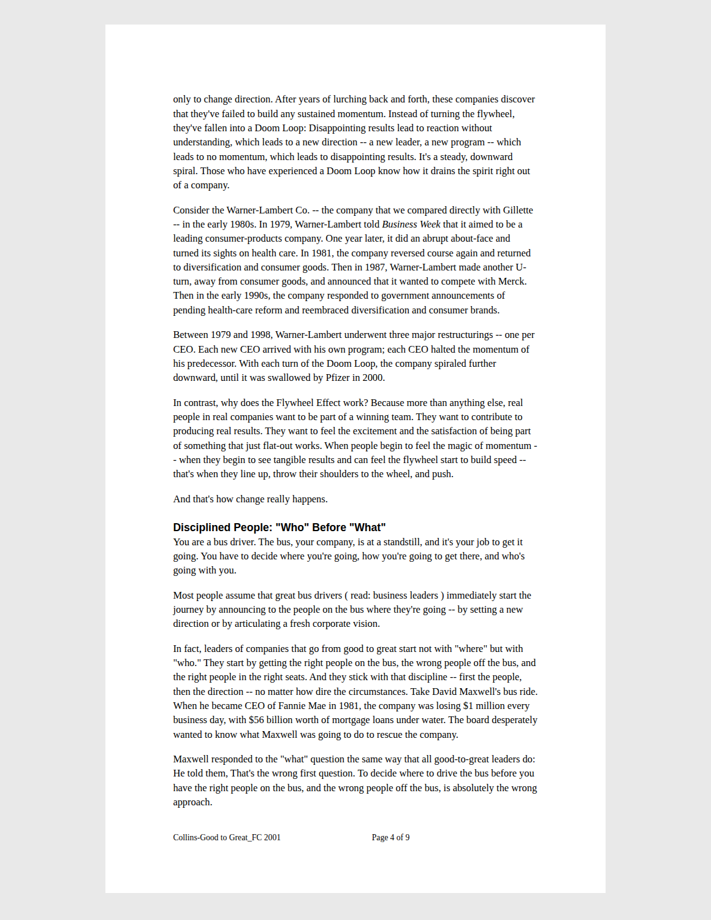only to change direction. After years of lurching back and forth, these companies discover that they've failed to build any sustained momentum. Instead of turning the flywheel, they've fallen into a Doom Loop: Disappointing results lead to reaction without understanding, which leads to a new direction -- a new leader, a new program -- which leads to no momentum, which leads to disappointing results. It's a steady, downward spiral. Those who have experienced a Doom Loop know how it drains the spirit right out of a company.
Consider the Warner-Lambert Co. -- the company that we compared directly with Gillette -- in the early 1980s. In 1979, Warner-Lambert told Business Week that it aimed to be a leading consumer-products company. One year later, it did an abrupt about-face and turned its sights on health care. In 1981, the company reversed course again and returned to diversification and consumer goods. Then in 1987, Warner-Lambert made another U-turn, away from consumer goods, and announced that it wanted to compete with Merck. Then in the early 1990s, the company responded to government announcements of pending health-care reform and reembraced diversification and consumer brands.
Between 1979 and 1998, Warner-Lambert underwent three major restructurings -- one per CEO. Each new CEO arrived with his own program; each CEO halted the momentum of his predecessor. With each turn of the Doom Loop, the company spiraled further downward, until it was swallowed by Pfizer in 2000.
In contrast, why does the Flywheel Effect work? Because more than anything else, real people in real companies want to be part of a winning team. They want to contribute to producing real results. They want to feel the excitement and the satisfaction of being part of something that just flat-out works. When people begin to feel the magic of momentum -- when they begin to see tangible results and can feel the flywheel start to build speed -- that's when they line up, throw their shoulders to the wheel, and push.
And that's how change really happens.
Disciplined People: "Who" Before "What"
You are a bus driver. The bus, your company, is at a standstill, and it's your job to get it going. You have to decide where you're going, how you're going to get there, and who's going with you.
Most people assume that great bus drivers ( read: business leaders ) immediately start the journey by announcing to the people on the bus where they're going -- by setting a new direction or by articulating a fresh corporate vision.
In fact, leaders of companies that go from good to great start not with "where" but with "who." They start by getting the right people on the bus, the wrong people off the bus, and the right people in the right seats. And they stick with that discipline -- first the people, then the direction -- no matter how dire the circumstances. Take David Maxwell's bus ride. When he became CEO of Fannie Mae in 1981, the company was losing $1 million every business day, with $56 billion worth of mortgage loans under water. The board desperately wanted to know what Maxwell was going to do to rescue the company.
Maxwell responded to the "what" question the same way that all good-to-great leaders do: He told them, That's the wrong first question. To decide where to drive the bus before you have the right people on the bus, and the wrong people off the bus, is absolutely the wrong approach.
Collins-Good to Great_FC 2001 Page 4 of 9